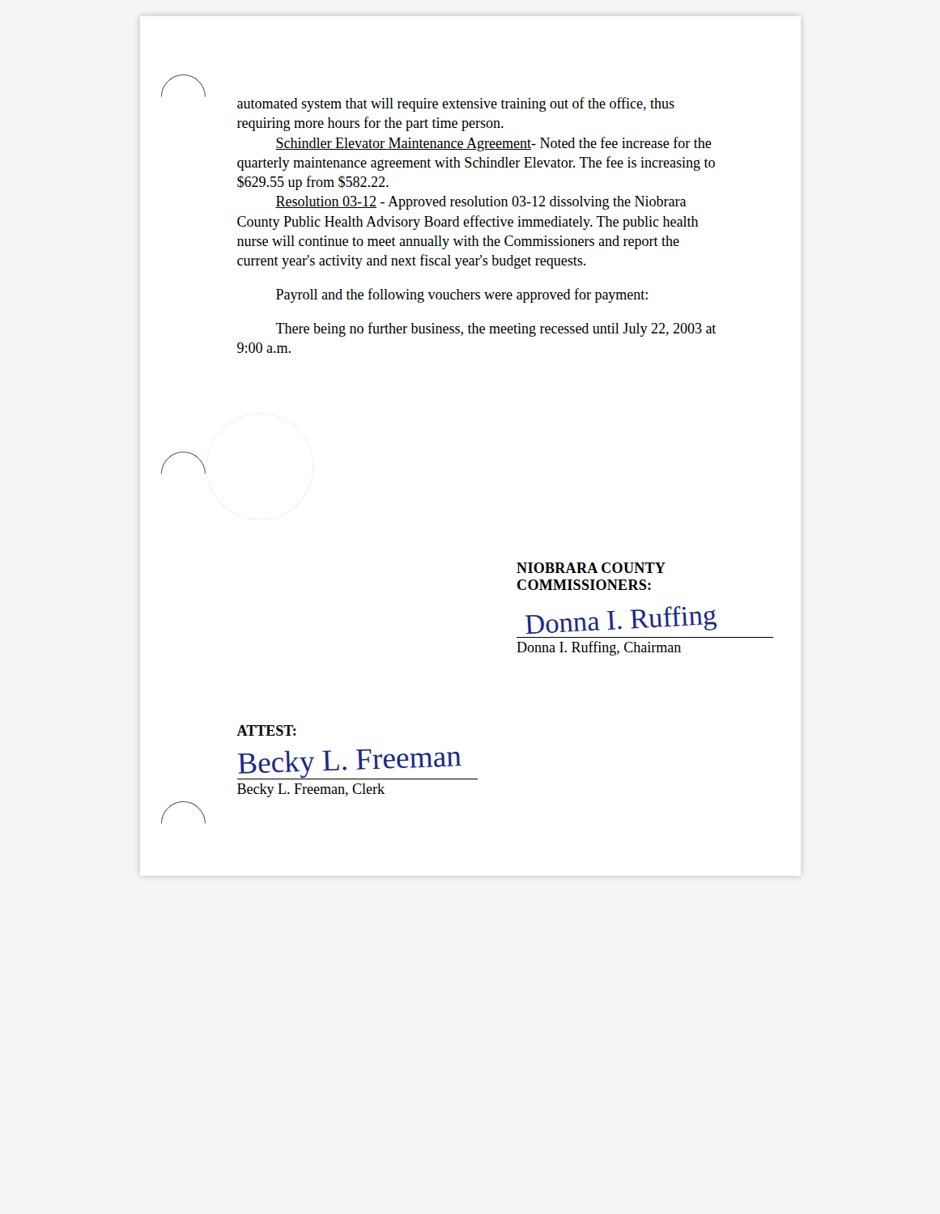automated system that will require extensive training out of the office, thus requiring more hours for the part time person.
Schindler Elevator Maintenance Agreement- Noted the fee increase for the quarterly maintenance agreement with Schindler Elevator. The fee is increasing to $629.55 up from $582.22.
Resolution 03-12 - Approved resolution 03-12 dissolving the Niobrara County Public Health Advisory Board effective immediately. The public health nurse will continue to meet annually with the Commissioners and report the current year's activity and next fiscal year's budget requests.
Payroll and the following vouchers were approved for payment:
There being no further business, the meeting recessed until July 22, 2003 at 9:00 a.m.
NIOBRARA COUNTY COMMISSIONERS:
Donna I. Ruffing
Donna I. Ruffing, Chairman
ATTEST:
Becky L. Freeman
Becky L. Freeman, Clerk